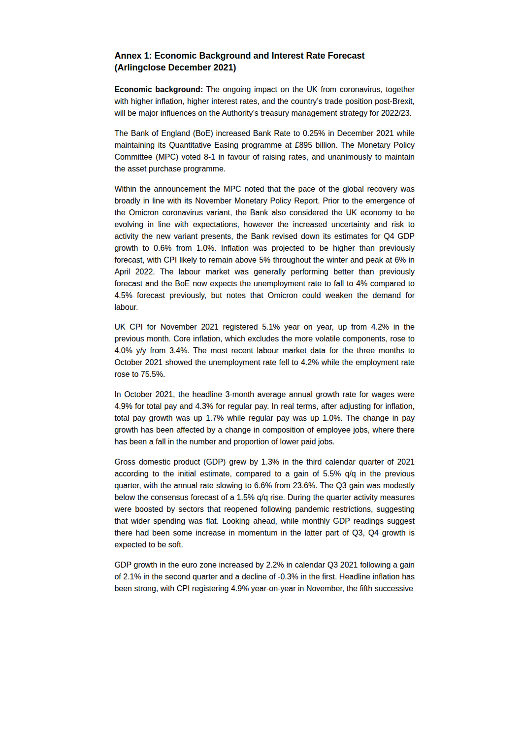Annex 1: Economic Background and Interest Rate Forecast (Arlingclose December 2021)
Economic background: The ongoing impact on the UK from coronavirus, together with higher inflation, higher interest rates, and the country’s trade position post-Brexit, will be major influences on the Authority’s treasury management strategy for 2022/23.
The Bank of England (BoE) increased Bank Rate to 0.25% in December 2021 while maintaining its Quantitative Easing programme at £895 billion. The Monetary Policy Committee (MPC) voted 8-1 in favour of raising rates, and unanimously to maintain the asset purchase programme.
Within the announcement the MPC noted that the pace of the global recovery was broadly in line with its November Monetary Policy Report. Prior to the emergence of the Omicron coronavirus variant, the Bank also considered the UK economy to be evolving in line with expectations, however the increased uncertainty and risk to activity the new variant presents, the Bank revised down its estimates for Q4 GDP growth to 0.6% from 1.0%. Inflation was projected to be higher than previously forecast, with CPI likely to remain above 5% throughout the winter and peak at 6% in April 2022. The labour market was generally performing better than previously forecast and the BoE now expects the unemployment rate to fall to 4% compared to 4.5% forecast previously, but notes that Omicron could weaken the demand for labour.
UK CPI for November 2021 registered 5.1% year on year, up from 4.2% in the previous month. Core inflation, which excludes the more volatile components, rose to 4.0% y/y from 3.4%. The most recent labour market data for the three months to October 2021 showed the unemployment rate fell to 4.2% while the employment rate rose to 75.5%.
In October 2021, the headline 3-month average annual growth rate for wages were 4.9% for total pay and 4.3% for regular pay. In real terms, after adjusting for inflation, total pay growth was up 1.7% while regular pay was up 1.0%. The change in pay growth has been affected by a change in composition of employee jobs, where there has been a fall in the number and proportion of lower paid jobs.
Gross domestic product (GDP) grew by 1.3% in the third calendar quarter of 2021 according to the initial estimate, compared to a gain of 5.5% q/q in the previous quarter, with the annual rate slowing to 6.6% from 23.6%. The Q3 gain was modestly below the consensus forecast of a 1.5% q/q rise. During the quarter activity measures were boosted by sectors that reopened following pandemic restrictions, suggesting that wider spending was flat. Looking ahead, while monthly GDP readings suggest there had been some increase in momentum in the latter part of Q3, Q4 growth is expected to be soft.
GDP growth in the euro zone increased by 2.2% in calendar Q3 2021 following a gain of 2.1% in the second quarter and a decline of -0.3% in the first. Headline inflation has been strong, with CPI registering 4.9% year-on-year in November, the fifth successive